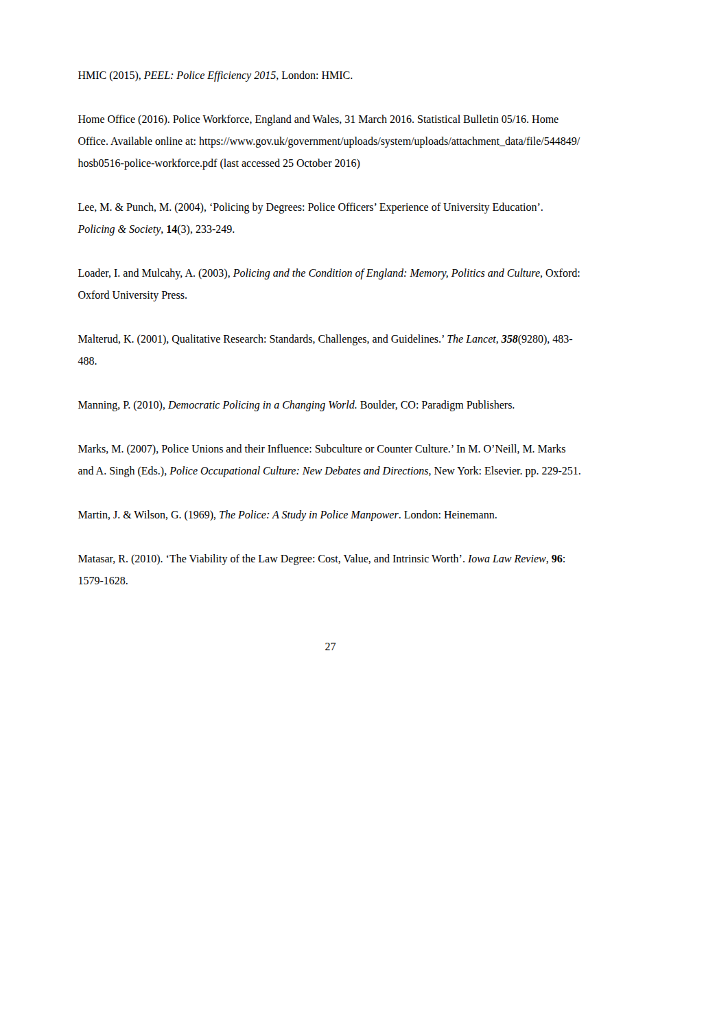HMIC (2015), PEEL: Police Efficiency 2015, London: HMIC.
Home Office (2016). Police Workforce, England and Wales, 31 March 2016. Statistical Bulletin 05/16. Home Office. Available online at: https://www.gov.uk/government/uploads/system/uploads/attachment_data/file/544849/hosb0516-police-workforce.pdf (last accessed 25 October 2016)
Lee, M. & Punch, M. (2004), ‘Policing by Degrees: Police Officers’ Experience of University Education’. Policing & Society, 14(3), 233-249.
Loader, I. and Mulcahy, A. (2003), Policing and the Condition of England: Memory, Politics and Culture, Oxford: Oxford University Press.
Malterud, K. (2001), Qualitative Research: Standards, Challenges, and Guidelines.’ The Lancet, 358(9280), 483-488.
Manning, P. (2010), Democratic Policing in a Changing World. Boulder, CO: Paradigm Publishers.
Marks, M. (2007), Police Unions and their Influence: Subculture or Counter Culture.’ In M. O’Neill, M. Marks and A. Singh (Eds.), Police Occupational Culture: New Debates and Directions, New York: Elsevier. pp. 229-251.
Martin, J. & Wilson, G. (1969), The Police: A Study in Police Manpower. London: Heinemann.
Matasar, R. (2010). ‘The Viability of the Law Degree: Cost, Value, and Intrinsic Worth’. Iowa Law Review, 96: 1579-1628.
27